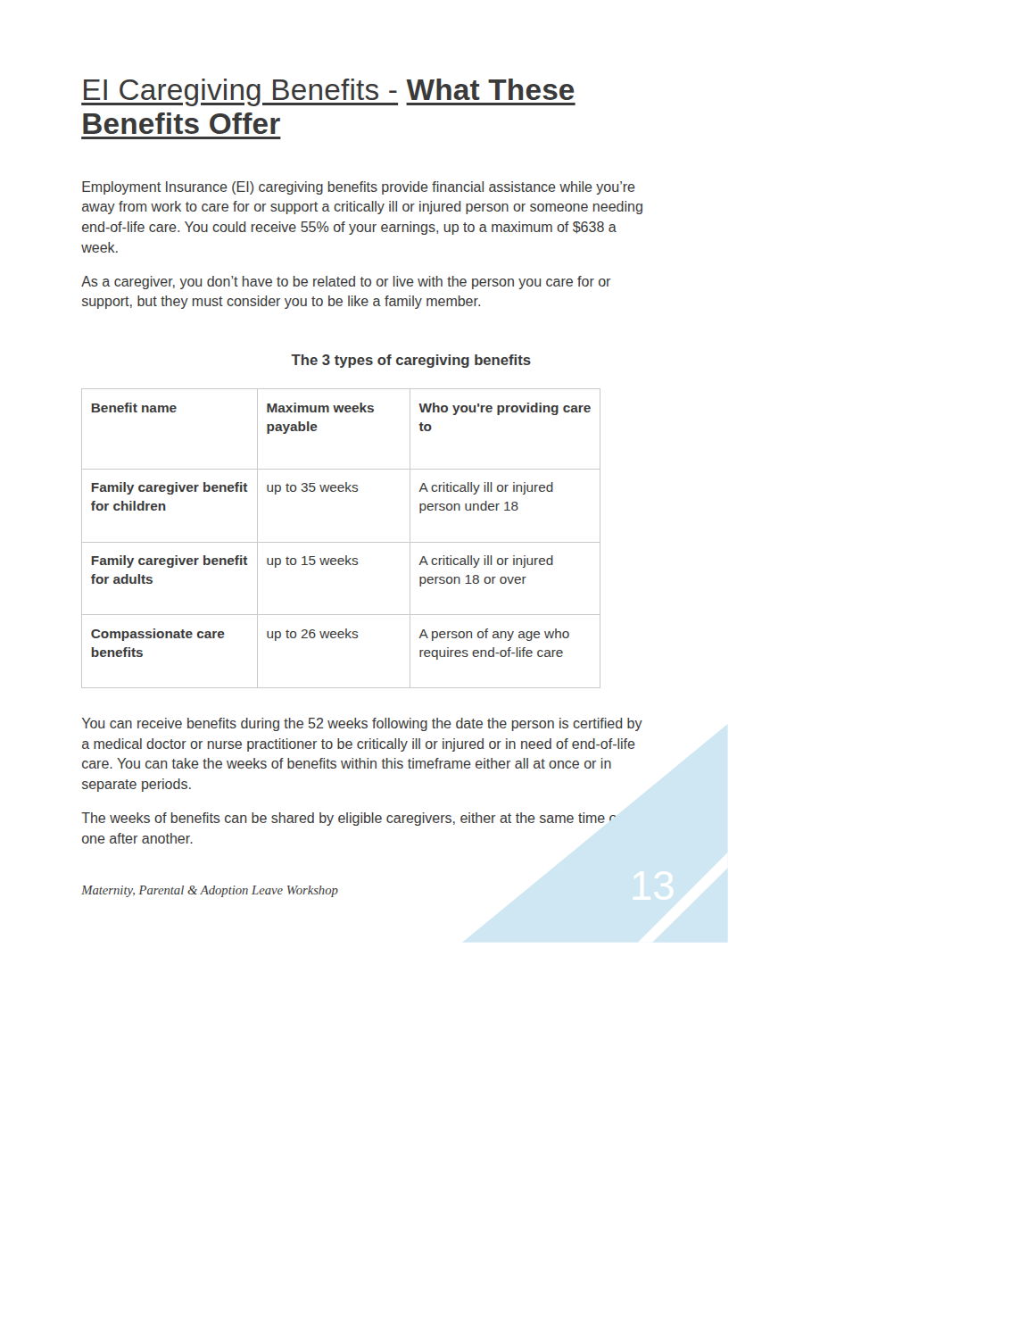EI Caregiving Benefits - What These Benefits Offer
Employment Insurance (EI) caregiving benefits provide financial assistance while you’re away from work to care for or support a critically ill or injured person or someone needing end-of-life care. You could receive 55% of your earnings, up to a maximum of $638 a week.
As a caregiver, you don’t have to be related to or live with the person you care for or support, but they must consider you to be like a family member.
The 3 types of caregiving benefits
| Benefit name | Maximum weeks payable | Who you're providing care to |
| Family caregiver benefit for children | up to 35 weeks | A critically ill or injured person under 18 |
| Family caregiver benefit for adults | up to 15 weeks | A critically ill or injured person 18 or over |
| Compassionate care benefits | up to 26 weeks | A person of any age who requires end-of-life care |
You can receive benefits during the 52 weeks following the date the person is certified by a medical doctor or nurse practitioner to be critically ill or injured or in need of end-of-life care. You can take the weeks of benefits within this timeframe either all at once or in separate periods.
The weeks of benefits can be shared by eligible caregivers, either at the same time or one after another.
Maternity, Parental & Adoption Leave Workshop
13